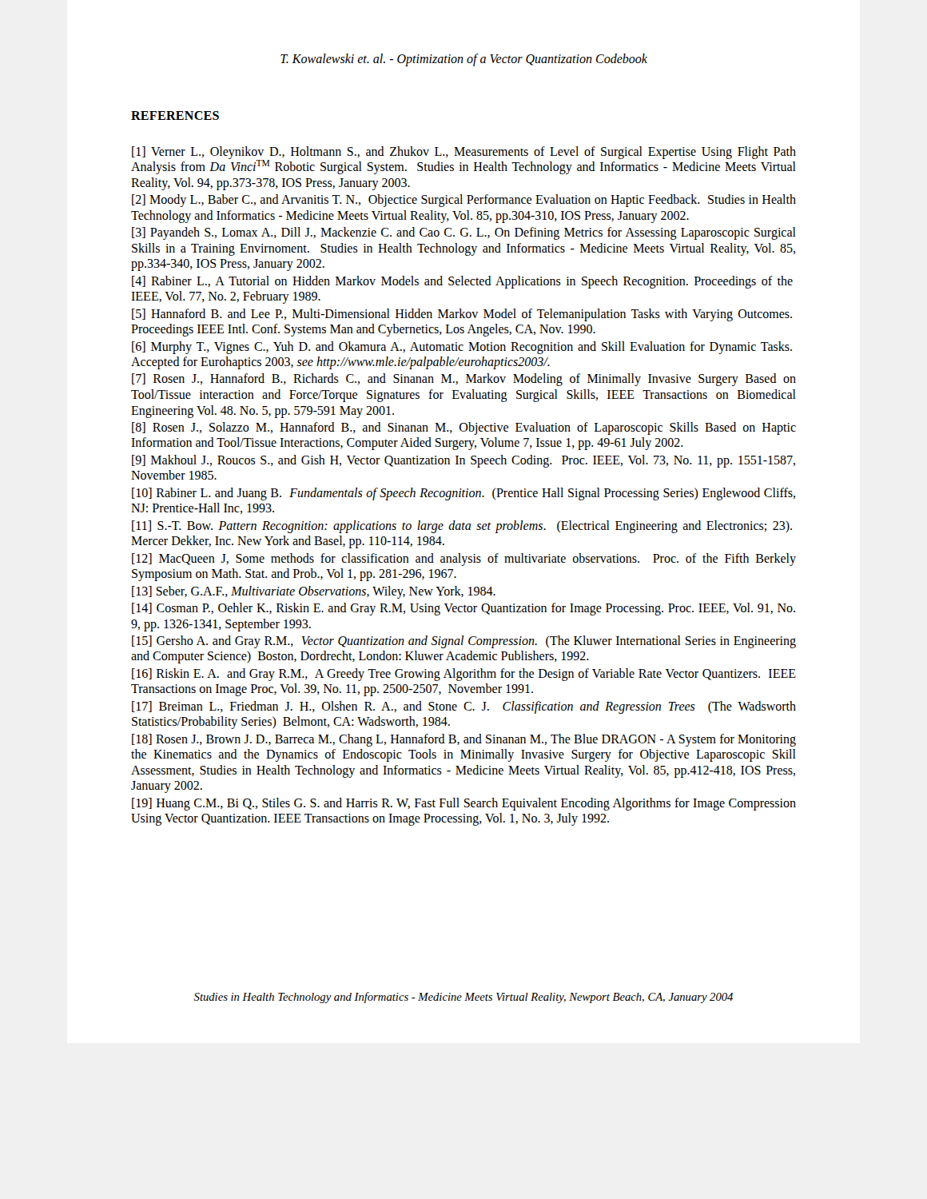T. Kowalewski et. al. - Optimization of a Vector Quantization Codebook
REFERENCES
Verner L., Oleynikov D., Holtmann S., and Zhukov L., Measurements of Level of Surgical Expertise Using Flight Path Analysis from Da VinciTM Robotic Surgical System. Studies in Health Technology and Informatics - Medicine Meets Virtual Reality, Vol. 94, pp.373-378, IOS Press, January 2003.
Moody L., Baber C., and Arvanitis T. N., Objectice Surgical Performance Evaluation on Haptic Feedback. Studies in Health Technology and Informatics - Medicine Meets Virtual Reality, Vol. 85, pp.304-310, IOS Press, January 2002.
Payandeh S., Lomax A., Dill J., Mackenzie C. and Cao C. G. L., On Defining Metrics for Assessing Laparoscopic Surgical Skills in a Training Envirnoment. Studies in Health Technology and Informatics - Medicine Meets Virtual Reality, Vol. 85, pp.334-340, IOS Press, January 2002.
Rabiner L., A Tutorial on Hidden Markov Models and Selected Applications in Speech Recognition. Proceedings of the IEEE, Vol. 77, No. 2, February 1989.
Hannaford B. and Lee P., Multi-Dimensional Hidden Markov Model of Telemanipulation Tasks with Varying Outcomes. Proceedings IEEE Intl. Conf. Systems Man and Cybernetics, Los Angeles, CA, Nov. 1990.
Murphy T., Vignes C., Yuh D. and Okamura A., Automatic Motion Recognition and Skill Evaluation for Dynamic Tasks. Accepted for Eurohaptics 2003, see http://www.mle.ie/palpable/eurohaptics2003/.
Rosen J., Hannaford B., Richards C., and Sinanan M., Markov Modeling of Minimally Invasive Surgery Based on Tool/Tissue interaction and Force/Torque Signatures for Evaluating Surgical Skills, IEEE Transactions on Biomedical Engineering Vol. 48. No. 5, pp. 579-591 May 2001.
Rosen J., Solazzo M., Hannaford B., and Sinanan M., Objective Evaluation of Laparoscopic Skills Based on Haptic Information and Tool/Tissue Interactions, Computer Aided Surgery, Volume 7, Issue 1, pp. 49-61 July 2002.
Makhoul J., Roucos S., and Gish H, Vector Quantization In Speech Coding. Proc. IEEE, Vol. 73, No. 11, pp. 1551-1587, November 1985.
Rabiner L. and Juang B. Fundamentals of Speech Recognition. (Prentice Hall Signal Processing Series) Englewood Cliffs, NJ: Prentice-Hall Inc, 1993.
S.-T. Bow. Pattern Recognition: applications to large data set problems. (Electrical Engineering and Electronics; 23). Mercer Dekker, Inc. New York and Basel, pp. 110-114, 1984.
MacQueen J, Some methods for classification and analysis of multivariate observations. Proc. of the Fifth Berkely Symposium on Math. Stat. and Prob., Vol 1, pp. 281-296, 1967.
Seber, G.A.F., Multivariate Observations, Wiley, New York, 1984.
Cosman P., Oehler K., Riskin E. and Gray R.M, Using Vector Quantization for Image Processing. Proc. IEEE, Vol. 91, No. 9, pp. 1326-1341, September 1993.
Gersho A. and Gray R.M., Vector Quantization and Signal Compression. (The Kluwer International Series in Engineering and Computer Science) Boston, Dordrecht, London: Kluwer Academic Publishers, 1992.
Riskin E. A. and Gray R.M., A Greedy Tree Growing Algorithm for the Design of Variable Rate Vector Quantizers. IEEE Transactions on Image Proc, Vol. 39, No. 11, pp. 2500-2507, November 1991.
Breiman L., Friedman J. H., Olshen R. A., and Stone C. J. Classification and Regression Trees (The Wadsworth Statistics/Probability Series) Belmont, CA: Wadsworth, 1984.
Rosen J., Brown J. D., Barreca M., Chang L, Hannaford B, and Sinanan M., The Blue DRAGON - A System for Monitoring the Kinematics and the Dynamics of Endoscopic Tools in Minimally Invasive Surgery for Objective Laparoscopic Skill Assessment, Studies in Health Technology and Informatics - Medicine Meets Virtual Reality, Vol. 85, pp.412-418, IOS Press, January 2002.
Huang C.M., Bi Q., Stiles G. S. and Harris R. W, Fast Full Search Equivalent Encoding Algorithms for Image Compression Using Vector Quantization. IEEE Transactions on Image Processing, Vol. 1, No. 3, July 1992.
Studies in Health Technology and Informatics - Medicine Meets Virtual Reality, Newport Beach, CA, January 2004